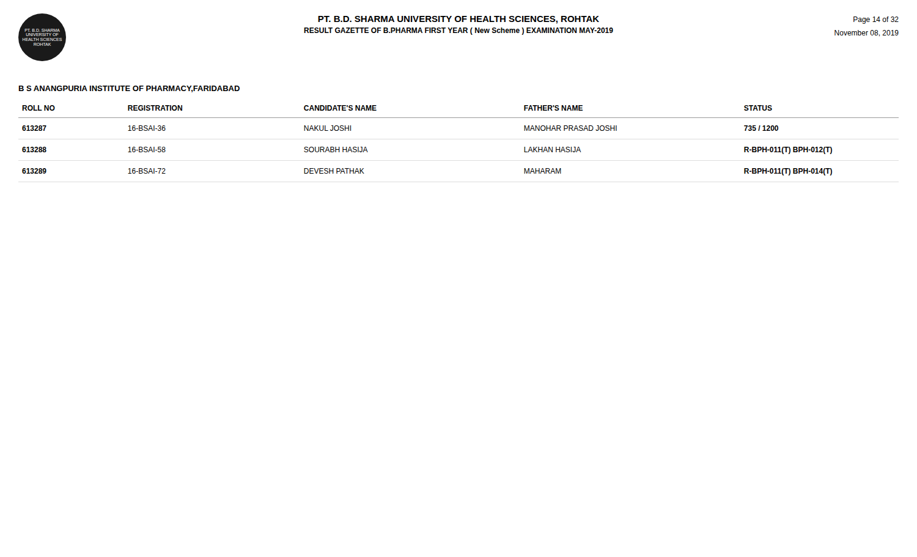PT. B.D. SHARMA UNIVERSITY OF HEALTH SCIENCES ROHTAK
Page 14 of 32
November 08, 2019
PT. B.D. SHARMA UNIVERSITY OF HEALTH SCIENCES, ROHTAK
RESULT GAZETTE OF B.PHARMA FIRST YEAR ( New Scheme ) EXAMINATION MAY-2019
B S ANANGPURIA INSTITUTE OF PHARMACY,FARIDABAD
| ROLL NO | REGISTRATION | CANDIDATE'S NAME | FATHER'S NAME | STATUS |
| --- | --- | --- | --- | --- |
| 613287 | 16-BSAI-36 | NAKUL JOSHI | MANOHAR PRASAD JOSHI | 735 / 1200 |
| 613288 | 16-BSAI-58 | SOURABH HASIJA | LAKHAN HASIJA | R-BPH-011(T) BPH-012(T) |
| 613289 | 16-BSAI-72 | DEVESH PATHAK | MAHARAM | R-BPH-011(T) BPH-014(T) |